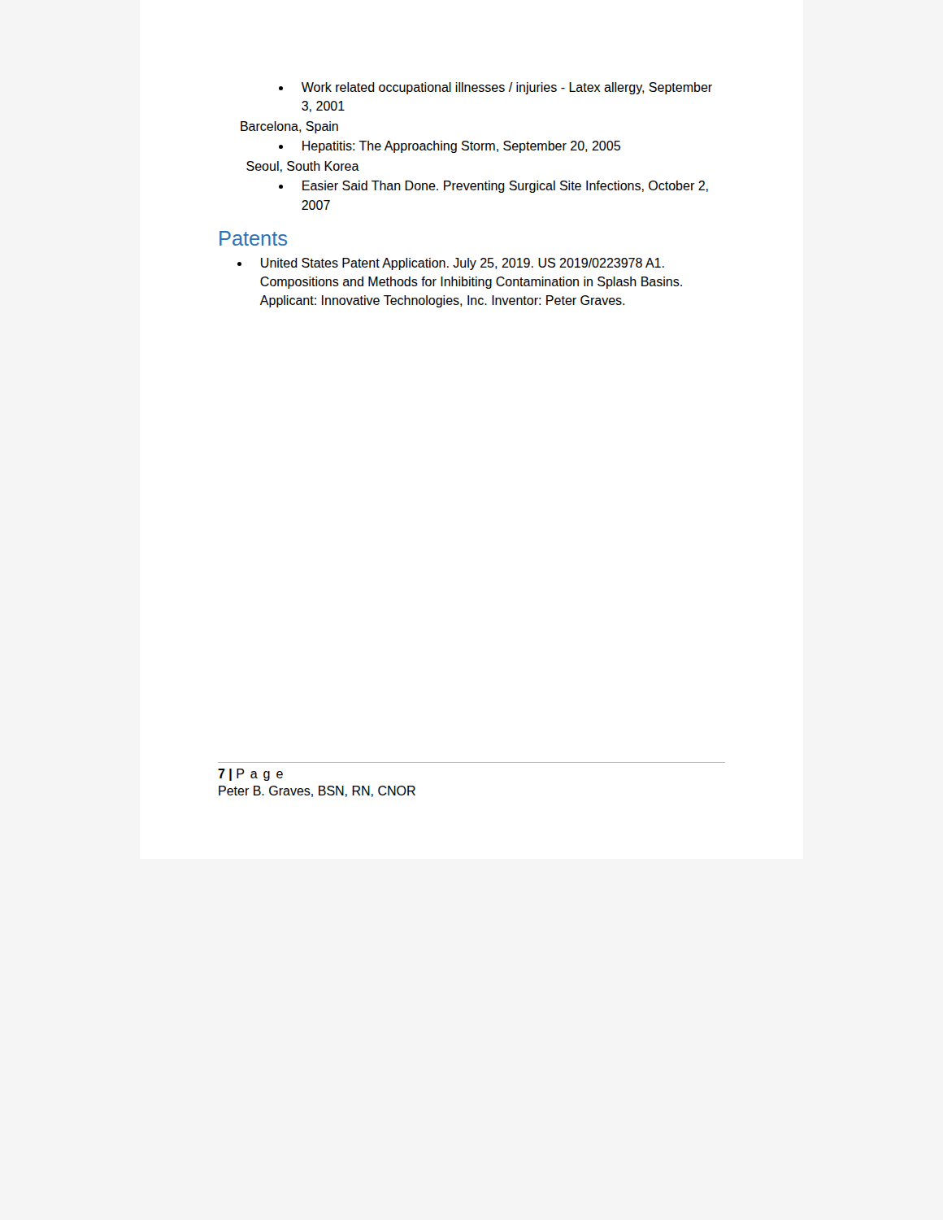Work related occupational illnesses / injuries - Latex allergy, September 3, 2001
Barcelona, Spain
Hepatitis: The Approaching Storm, September 20, 2005
Seoul, South Korea
Easier Said Than Done. Preventing Surgical Site Infections, October 2, 2007
Patents
United States Patent Application. July 25, 2019. US 2019/0223978 A1. Compositions and Methods for Inhibiting Contamination in Splash Basins. Applicant: Innovative Technologies, Inc. Inventor: Peter Graves.
7 | P a g e
Peter B. Graves, BSN, RN, CNOR